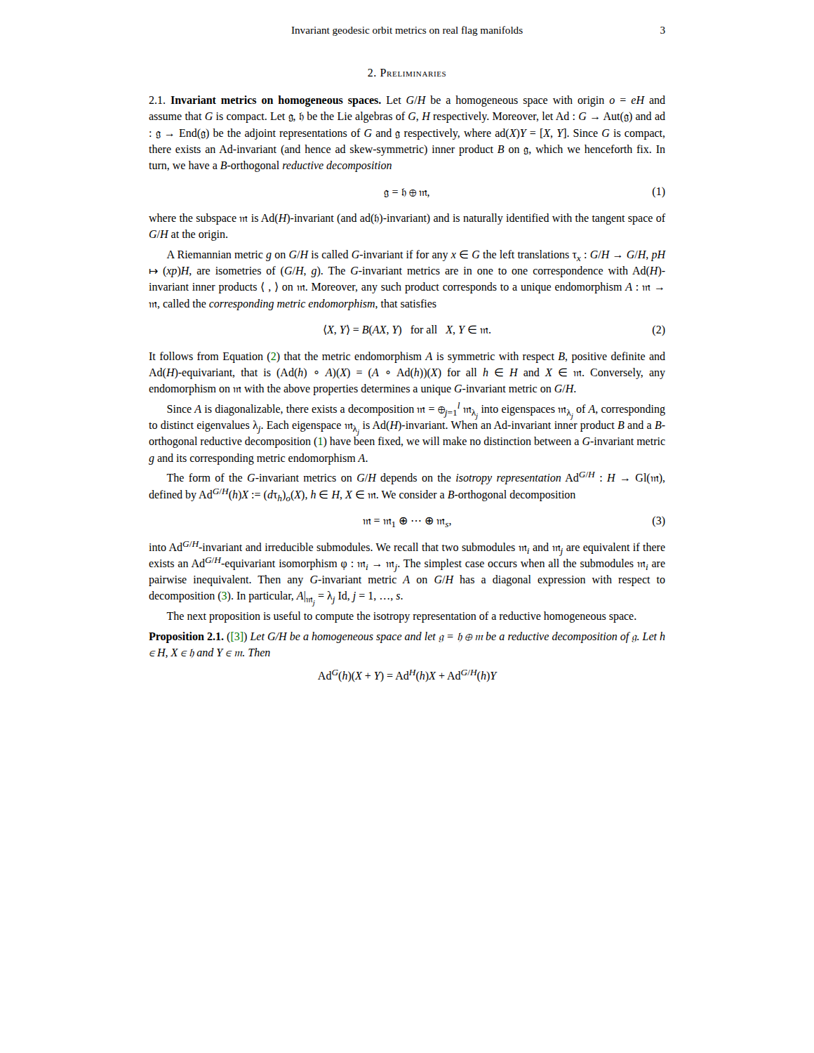Invariant geodesic orbit metrics on real flag manifolds 3
2. Preliminaries
2.1. Invariant metrics on homogeneous spaces. Let G/H be a homogeneous space with origin o = eH and assume that G is compact. Let 𝔤, 𝔥 be the Lie algebras of G, H respectively. Moreover, let Ad : G → Aut(𝔤) and ad : 𝔤 → End(𝔤) be the adjoint representations of G and 𝔤 respectively, where ad(X)Y = [X, Y]. Since G is compact, there exists an Ad-invariant (and hence ad skew-symmetric) inner product B on 𝔤, which we henceforth fix. In turn, we have a B-orthogonal reductive decomposition
𝔤 = 𝔥 ⊕ 𝔪, (1)
where the subspace 𝔪 is Ad(H)-invariant (and ad(𝔥)-invariant) and is naturally identified with the tangent space of G/H at the origin.
A Riemannian metric g on G/H is called G-invariant if for any x ∈ G the left translations τx : G/H → G/H, pH ↦ (xp)H, are isometries of (G/H, g). The G-invariant metrics are in one to one correspondence with Ad(H)-invariant inner products ⟨ , ⟩ on 𝔪. Moreover, any such product corresponds to a unique endomorphism A : 𝔪 → 𝔪, called the corresponding metric endomorphism, that satisfies
⟨X, Y⟩ = B(AX, Y) for all X, Y ∈ 𝔪. (2)
It follows from Equation (2) that the metric endomorphism A is symmetric with respect B, positive definite and Ad(H)-equivariant, that is (Ad(h) ∘ A)(X) = (A ∘ Ad(h))(X) for all h ∈ H and X ∈ 𝔪. Conversely, any endomorphism on 𝔪 with the above properties determines a unique G-invariant metric on G/H.
Since A is diagonalizable, there exists a decomposition 𝔪 = ⊕j=1l 𝔪λj into eigenspaces 𝔪λj of A, corresponding to distinct eigenvalues λj. Each eigenspace 𝔪λj is Ad(H)-invariant. When an Ad-invariant inner product B and a B-orthogonal reductive decomposition (1) have been fixed, we will make no distinction between a G-invariant metric g and its corresponding metric endomorphism A.
The form of the G-invariant metrics on G/H depends on the isotropy representation AdG/H : H → Gl(𝔪), defined by AdG/H(h)X := (dτh)o(X), h ∈ H, X ∈ 𝔪. We consider a B-orthogonal decomposition
𝔪 = 𝔪1 ⊕ ⋯ ⊕ 𝔪s, (3)
into AdG/H-invariant and irreducible submodules. We recall that two submodules 𝔪i and 𝔪j are equivalent if there exists an AdG/H-equivariant isomorphism φ : 𝔪i → 𝔪j. The simplest case occurs when all the submodules 𝔪i are pairwise inequivalent. Then any G-invariant metric A on G/H has a diagonal expression with respect to decomposition (3). In particular, A|𝔪j = λj Id, j = 1, …, s.
The next proposition is useful to compute the isotropy representation of a reductive homogeneous space.
Proposition 2.1. ([3]) Let G/H be a homogeneous space and let 𝔤 = 𝔥 ⊕ 𝔪 be a reductive decomposition of 𝔤. Let h ∈ H, X ∈ 𝔥 and Y ∈ 𝔪. Then
AdG(h)(X + Y) = AdH(h)X + AdG/H(h)Y